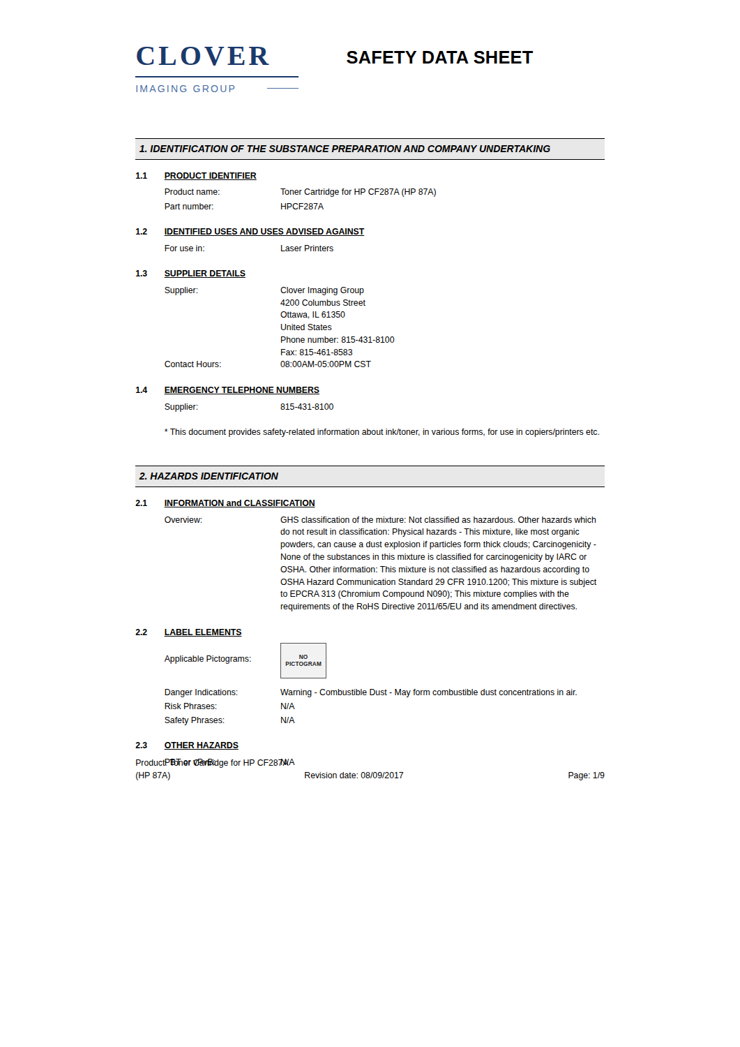CLOVER
IMAGING GROUP
SAFETY DATA SHEET
1. IDENTIFICATION OF THE SUBSTANCE PREPARATION AND COMPANY UNDERTAKING
1.1
PRODUCT IDENTIFIER
Product name:
Toner Cartridge for HP CF287A (HP 87A)
Part number:
HPCF287A
1.2
IDENTIFIED USES AND USES ADVISED AGAINST
For use in:
Laser Printers
1.3
SUPPLIER DETAILS
Supplier:
Clover Imaging Group
4200 Columbus Street
Ottawa, IL 61350
United States
Phone number: 815-431-8100
Fax: 815-461-8583
Contact Hours:
08:00AM-05:00PM CST
1.4
EMERGENCY TELEPHONE NUMBERS
Supplier:
815-431-8100
* This document provides safety-related information about ink/toner, in various forms, for use in copiers/printers etc.
2. HAZARDS IDENTIFICATION
2.1
INFORMATION and CLASSIFICATION
Overview:
GHS classification of the mixture: Not classified as hazardous. Other hazards which do not result in classification: Physical hazards - This mixture, like most organic powders, can cause a dust explosion if particles form thick clouds; Carcinogenicity - None of the substances in this mixture is classified for carcinogenicity by IARC or OSHA. Other information: This mixture is not classified as hazardous according to OSHA Hazard Communication Standard 29 CFR 1910.1200; This mixture is subject to EPCRA 313 (Chromium Compound N090); This mixture complies with the requirements of the RoHS Directive 2011/65/EU and its amendment directives.
2.2
LABEL ELEMENTS
Applicable Pictograms:
NO PICTOGRAM
Danger Indications:
Warning - Combustible Dust - May form combustible dust concentrations in air.
Risk Phrases:
N/A
Safety Phrases:
N/A
2.3
OTHER HAZARDS
PBT or vPvB:
N/A
Product: Toner Cartridge for HP CF287A
(HP 87A)
Revision date: 08/09/2017
Page: 1/9